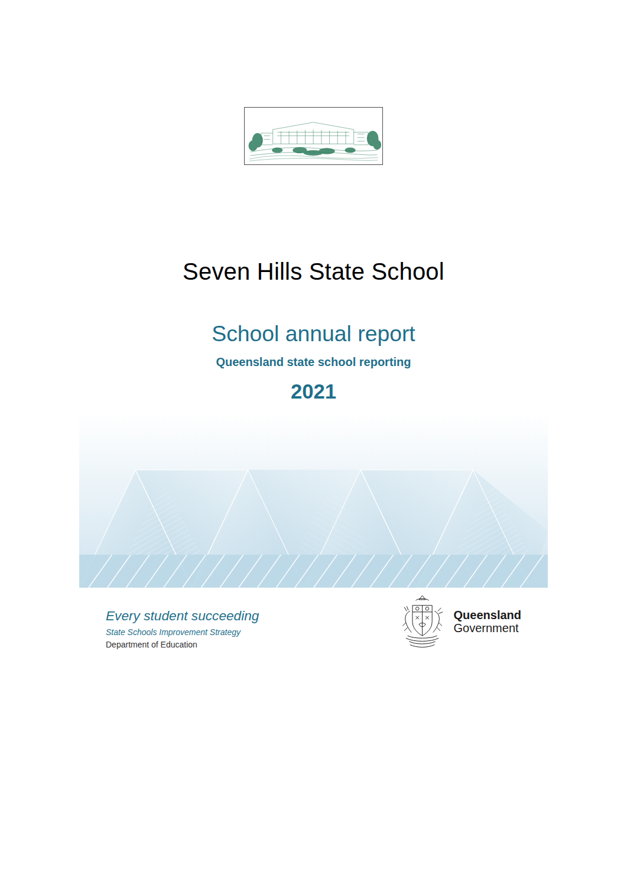Seven Hills State School
School annual report
Queensland state school reporting
2021
Every student succeeding
State Schools Improvement Strategy
Department of Education
Queensland Government